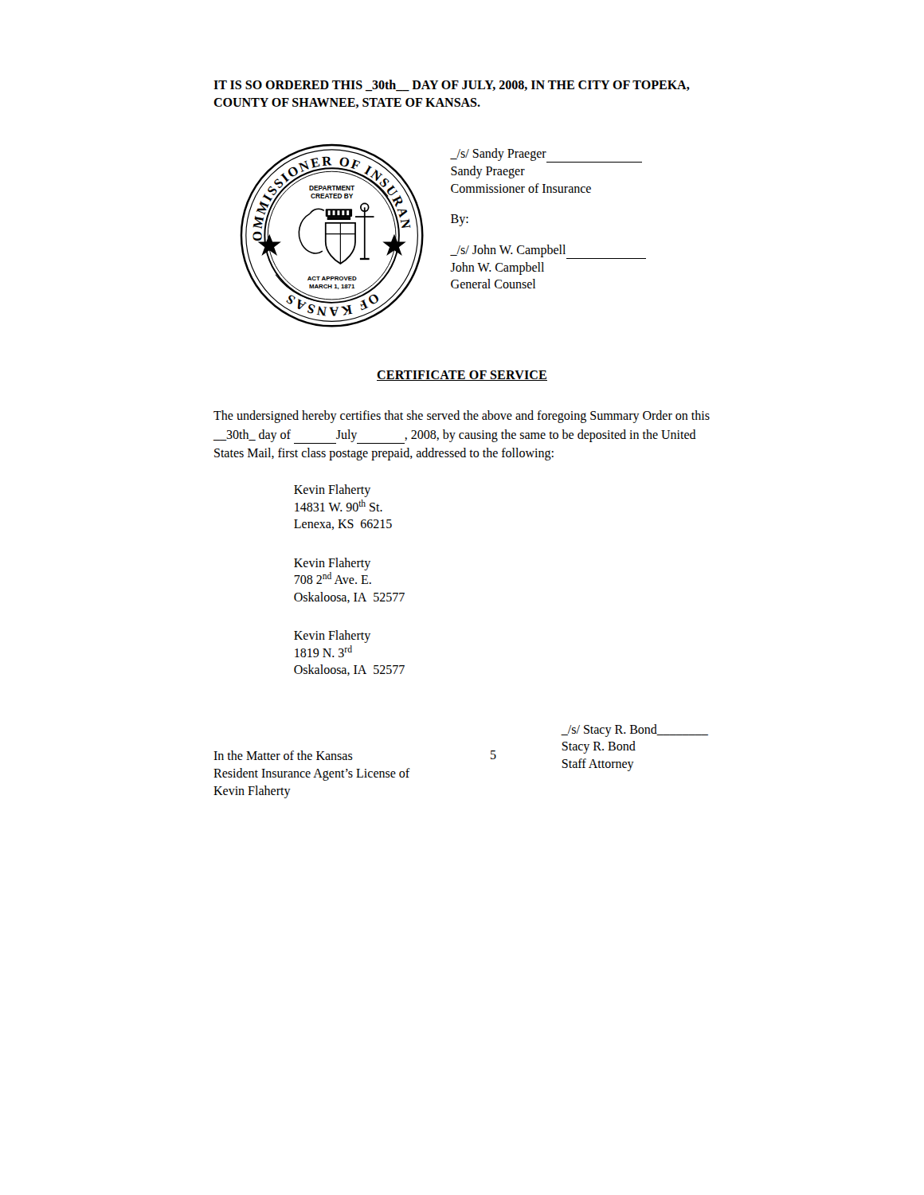IT IS SO ORDERED THIS _30th__ DAY OF JULY, 2008, IN THE CITY OF TOPEKA,
COUNTY OF SHAWNEE, STATE OF KANSAS.
COMMISSIONER OF INSURANCE OF KANSAS DEPARTMENT CREATED BY ACT APPROVED MARCH 1, 1871
_/s/ Sandy Praeger
Sandy Praeger
Commissioner of Insurance
By:
_/s/ John W. Campbell
John W. Campbell
General Counsel
CERTIFICATE OF SERVICE
The undersigned hereby certifies that she served the above and foregoing Summary Order on this __30th_ day of July , 2008, by causing the same to be deposited in the United States Mail, first class postage prepaid, addressed to the following:
Kevin Flaherty
14831 W. 90th St.
Lenexa, KS 66215
Kevin Flaherty
708 2nd Ave. E.
Oskaloosa, IA 52577
Kevin Flaherty
1819 N. 3rd
Oskaloosa, IA 52577
_/s/ Stacy R. Bond________
Stacy R. Bond
Staff Attorney
In the Matter of the Kansas
Resident Insurance Agent’s License of
Kevin Flaherty
5